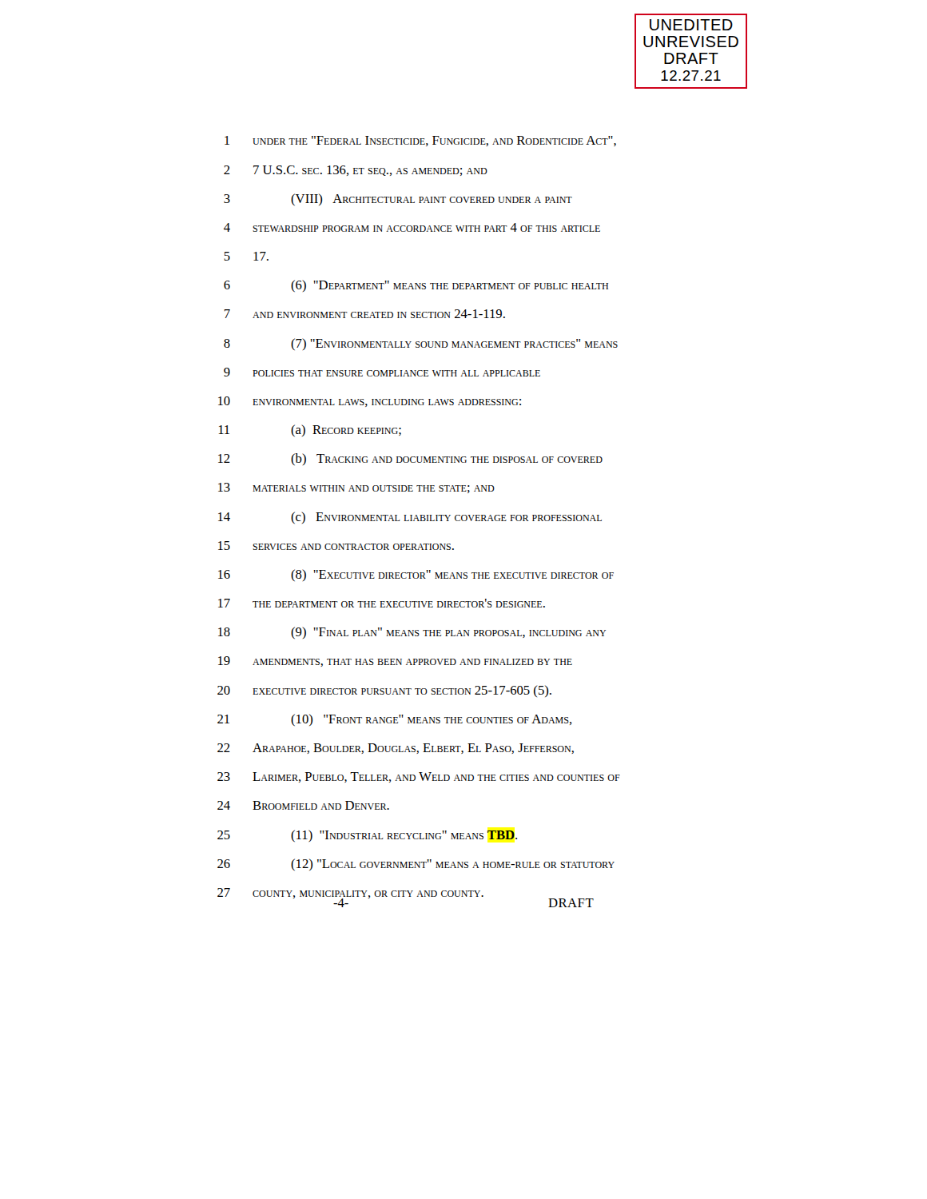UNEDITED
UNREVISED
DRAFT
12.27.21
| 1 | under the "Federal Insecticide, Fungicide, and Rodenticide Act", |
| 2 | 7 U.S.C. sec. 136, et seq., as amended; and |
| 3 | (VIII) Architectural paint covered under a paint |
| 4 | stewardship program in accordance with part 4 of this article |
| 5 | 17. |
| 6 | (6) "Department" means the department of public health |
| 7 | and environment created in section 24-1-119. |
| 8 | (7) "Environmentally sound management practices" means |
| 9 | policies that ensure compliance with all applicable |
| 10 | environmental laws, including laws addressing: |
| 11 | (a) Record keeping; |
| 12 | (b) Tracking and documenting the disposal of covered |
| 13 | materials within and outside the state; and |
| 14 | (c) Environmental liability coverage for professional |
| 15 | services and contractor operations. |
| 16 | (8) "Executive director" means the executive director of |
| 17 | the department or the executive director's designee. |
| 18 | (9) "Final plan" means the plan proposal, including any |
| 19 | amendments, that has been approved and finalized by the |
| 20 | executive director pursuant to section 25-17-605 (5). |
| 21 | (10) "Front range" means the counties of Adams, |
| 22 | Arapahoe, Boulder, Douglas, Elbert, El Paso, Jefferson, |
| 23 | Larimer, Pueblo, Teller, and Weld and the cities and counties of |
| 24 | Broomfield and Denver. |
| 25 | (11) "Industrial recycling" means TBD . |
| 26 | (12) "Local government" means a home-rule or statutory |
| 27 | county, municipality, or city and county. |
-4- DRAFT